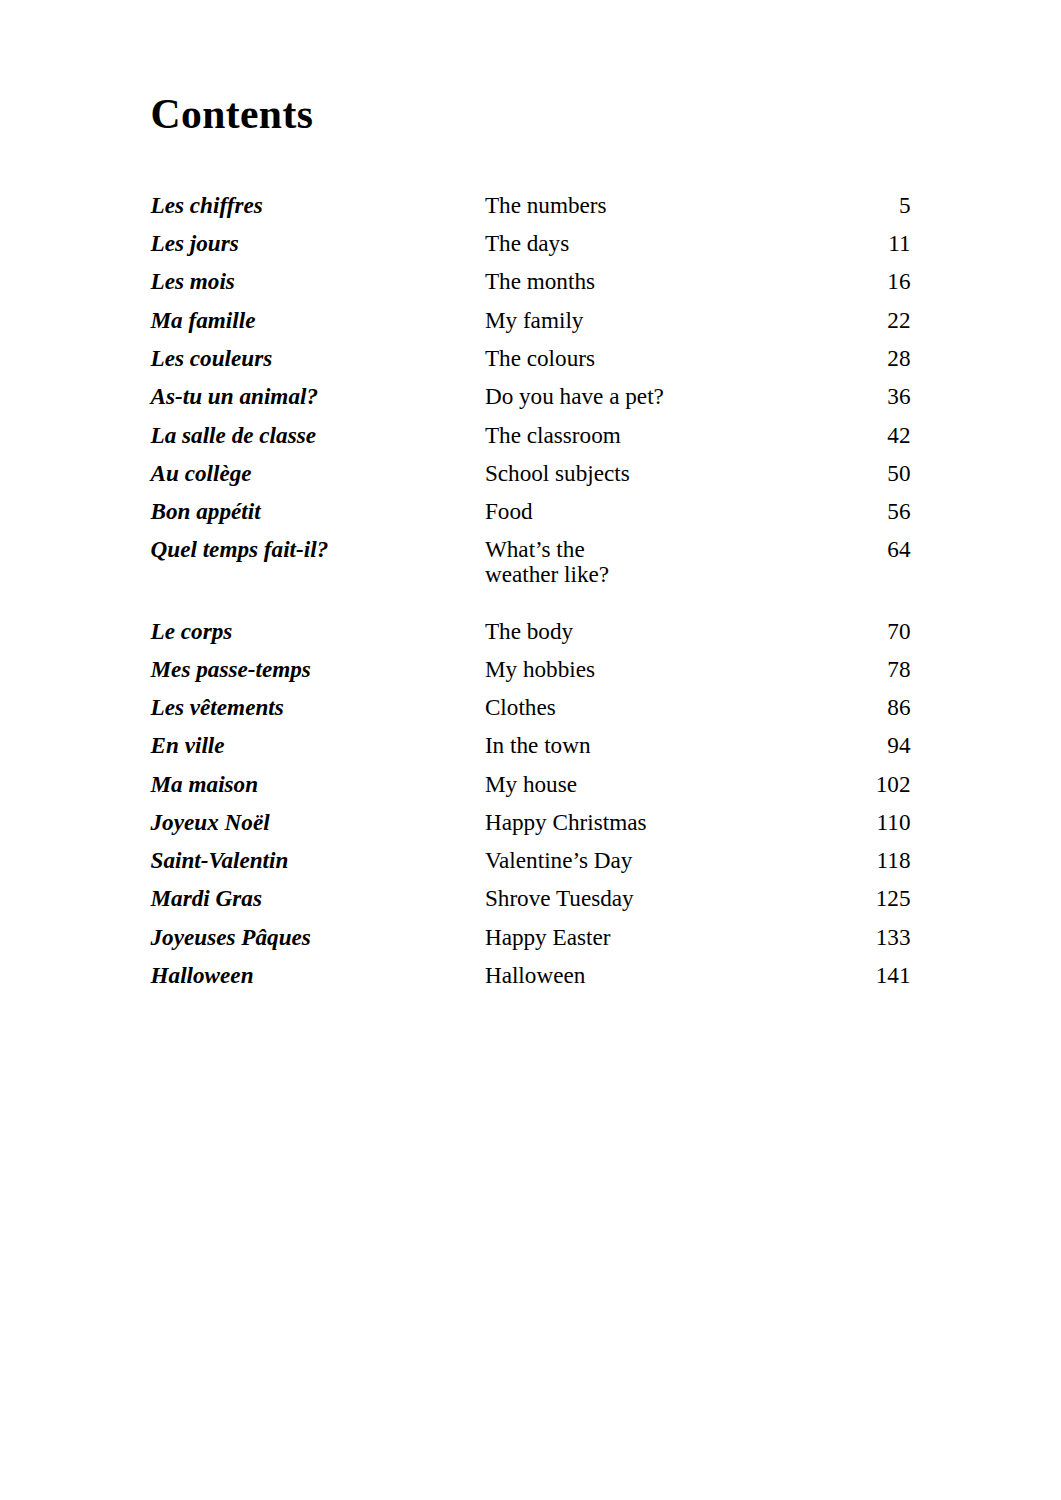Contents
| Les chiffres | The numbers | 5 |
| Les jours | The days | 11 |
| Les mois | The months | 16 |
| Ma famille | My family | 22 |
| Les couleurs | The colours | 28 |
| As-tu un animal? | Do you have a pet? | 36 |
| La salle de classe | The classroom | 42 |
| Au collège | School subjects | 50 |
| Bon appétit | Food | 56 |
| Quel temps fait-il? | What’s the weather like? | 64 |
| Le corps | The body | 70 |
| Mes passe-temps | My hobbies | 78 |
| Les vêtements | Clothes | 86 |
| En ville | In the town | 94 |
| Ma maison | My house | 102 |
| Joyeux Noël | Happy Christmas | 110 |
| Saint-Valentin | Valentine’s Day | 118 |
| Mardi Gras | Shrove Tuesday | 125 |
| Joyeuses Pâques | Happy Easter | 133 |
| Halloween | Halloween | 141 |